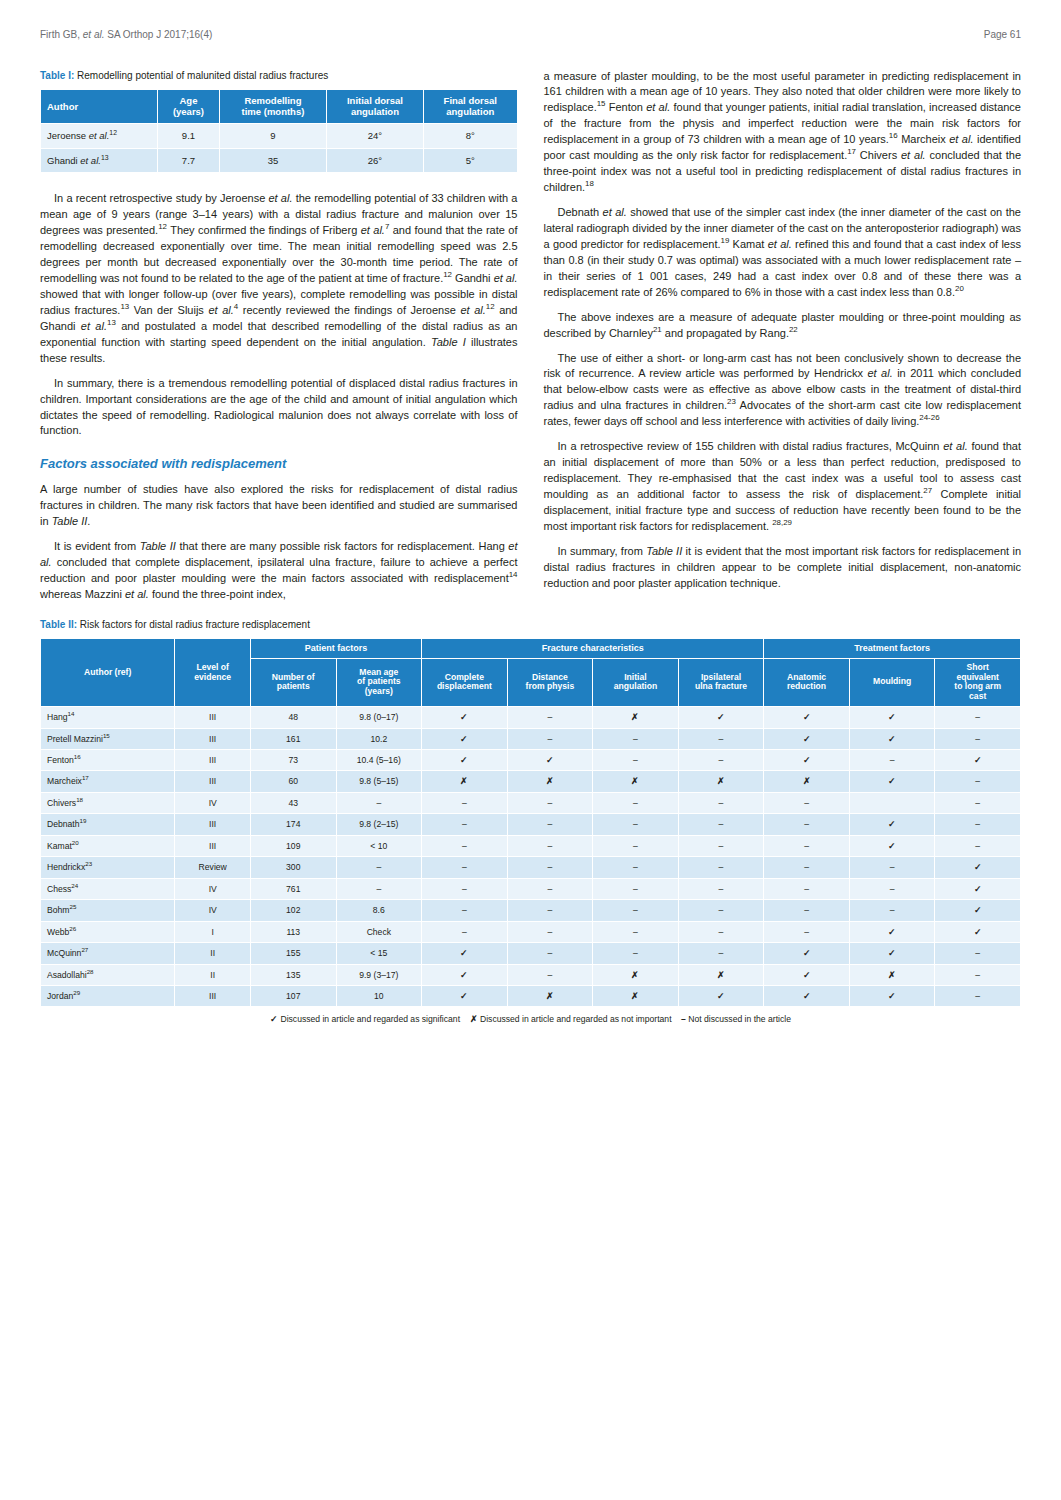Firth GB, et al. SA Orthop J 2017;16(4)
Page 61
Table I: Remodelling potential of malunited distal radius fractures
| Author | Age (years) | Remodelling time (months) | Initial dorsal angulation | Final dorsal angulation |
| --- | --- | --- | --- | --- |
| Jeroense et al. 12 | 9.1 | 9 | 24° | 8° |
| Ghandi et al. 13 | 7.7 | 35 | 26° | 5° |
In a recent retrospective study by Jeroense et al. the remodelling potential of 33 children with a mean age of 9 years (range 3–14 years) with a distal radius fracture and malunion over 15 degrees was presented.12 They confirmed the findings of Friberg et al.7 and found that the rate of remodelling decreased exponentially over time. The mean initial remodelling speed was 2.5 degrees per month but decreased exponentially over the 30-month time period. The rate of remodelling was not found to be related to the age of the patient at time of fracture.12 Gandhi et al. showed that with longer follow-up (over five years), complete remodelling was possible in distal radius fractures.13 Van der Sluijs et al.4 recently reviewed the findings of Jeroense et al.12 and Ghandi et al.13 and postulated a model that described remodelling of the distal radius as an exponential function with starting speed dependent on the initial angulation. Table I illustrates these results.
In summary, there is a tremendous remodelling potential of displaced distal radius fractures in children. Important considerations are the age of the child and amount of initial angulation which dictates the speed of remodelling. Radiological malunion does not always correlate with loss of function.
Factors associated with redisplacement
A large number of studies have also explored the risks for redisplacement of distal radius fractures in children. The many risk factors that have been identified and studied are summarised in Table II.
It is evident from Table II that there are many possible risk factors for redisplacement. Hang et al. concluded that complete displacement, ipsilateral ulna fracture, failure to achieve a perfect reduction and poor plaster moulding were the main factors associated with redisplacement14 whereas Mazzini et al. found the three-point index,
a measure of plaster moulding, to be the most useful parameter in predicting redisplacement in 161 children with a mean age of 10 years. They also noted that older children were more likely to redisplace.15 Fenton et al. found that younger patients, initial radial translation, increased distance of the fracture from the physis and imperfect reduction were the main risk factors for redisplacement in a group of 73 children with a mean age of 10 years.16 Marcheix et al. identified poor cast moulding as the only risk factor for redisplacement.17 Chivers et al. concluded that the three-point index was not a useful tool in predicting redisplacement of distal radius fractures in children.18
Debnath et al. showed that use of the simpler cast index (the inner diameter of the cast on the lateral radiograph divided by the inner diameter of the cast on the anteroposterior radiograph) was a good predictor for redisplacement.19 Kamat et al. refined this and found that a cast index of less than 0.8 (in their study 0.7 was optimal) was associated with a much lower redisplacement rate – in their series of 1 001 cases, 249 had a cast index over 0.8 and of these there was a redisplacement rate of 26% compared to 6% in those with a cast index less than 0.8.20
The above indexes are a measure of adequate plaster moulding or three-point moulding as described by Charnley21 and propagated by Rang.22
The use of either a short- or long-arm cast has not been conclusively shown to decrease the risk of recurrence. A review article was performed by Hendrickx et al. in 2011 which concluded that below-elbow casts were as effective as above elbow casts in the treatment of distal-third radius and ulna fractures in children.23 Advocates of the short-arm cast cite low redisplacement rates, fewer days off school and less interference with activities of daily living.24-26
In a retrospective review of 155 children with distal radius fractures, McQuinn et al. found that an initial displacement of more than 50% or a less than perfect reduction, predisposed to redisplacement. They re-emphasised that the cast index was a useful tool to assess cast moulding as an additional factor to assess the risk of displacement.27 Complete initial displacement, initial fracture type and success of reduction have recently been found to be the most important risk factors for redisplacement. 28,29
In summary, from Table II it is evident that the most important risk factors for redisplacement in distal radius fractures in children appear to be complete initial displacement, non-anatomic reduction and poor plaster application technique.
Table II: Risk factors for distal radius fracture redisplacement
| Author (ref) | Level of evidence | Patient factors | Fracture characteristics | Treatment factors |
| --- | --- | --- | --- | --- |
| Number of patients | Mean age of patients (years) | Complete displacement | Distance from physis | Initial angulation | Ipsilateral ulna fracture | Anatomic reduction | Moulding | Short equivalent to long arm cast |
| Hang 14 | III | 48 | 9.8 (0–17) | ✓ | – | ✗ | ✓ | ✓ | ✓ | – |
| Pretell Mazzini 15 | III | 161 | 10.2 | ✓ | – | – | – | ✓ | ✓ | – |
| Fenton 16 | III | 73 | 10.4 (5–16) | ✓ | ✓ | – | – | ✓ | – | ✓ |
| Marcheix 17 | III | 60 | 9.8 (5–15) | ✗ | ✗ | ✗ | ✗ | ✗ | ✓ | – |
| Chivers 18 | IV | 43 | – | – | – | – | – | – | | – |
| Debnath 19 | III | 174 | 9.8 (2–15) | – | – | – | – | – | ✓ | – |
| Kamat 20 | III | 109 | < 10 | – | – | – | – | – | ✓ | – |
| Hendrickx 23 | Review | 300 | – | – | – | – | – | – | – | ✓ |
| Chess 24 | IV | 761 | – | – | – | – | – | – | – | ✓ |
| Bohm 25 | IV | 102 | 8.6 | – | – | – | – | – | – | ✓ |
| Webb 26 | I | 113 | Check | – | – | – | – | – | ✓ | ✓ |
| McQuinn 27 | II | 155 | < 15 | ✓ | – | – | – | ✓ | ✓ | – |
| Asadollahi 28 | II | 135 | 9.9 (3–17) | ✓ | – | ✗ | ✗ | ✓ | ✗ | – |
| Jordan 29 | III | 107 | 10 | ✓ | ✗ | ✗ | ✓ | ✓ | ✓ | – |
✓ Discussed in article and regarded as significant ✗ Discussed in article and regarded as not important – Not discussed in the article